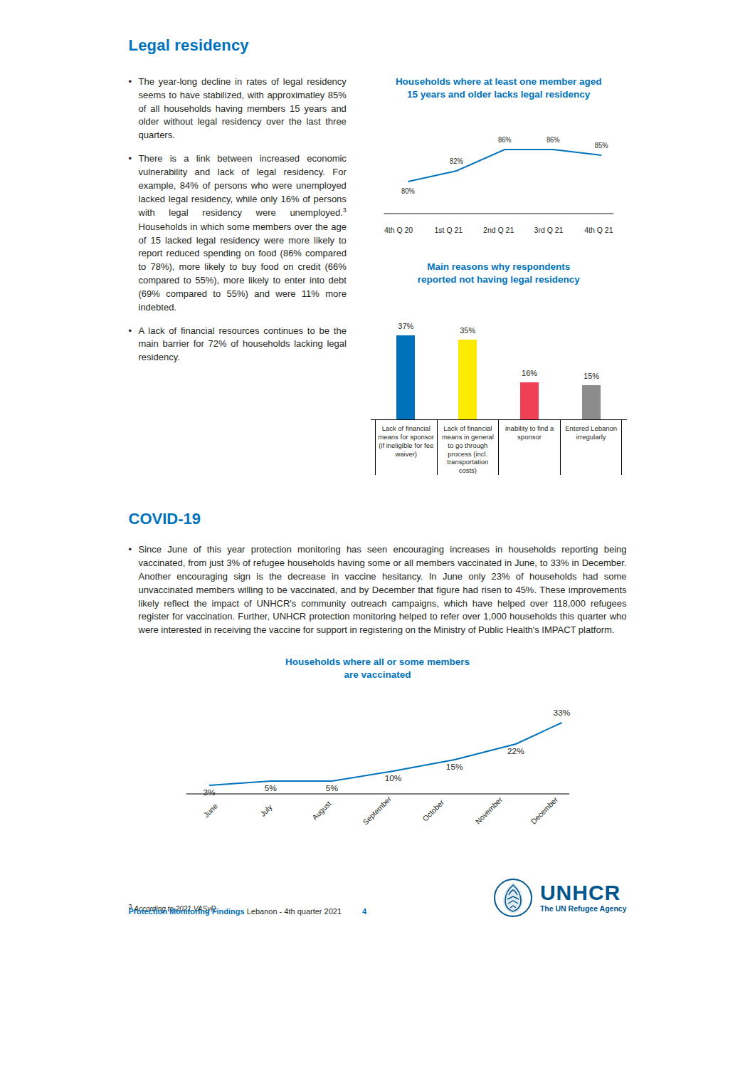Legal residency
The year-long decline in rates of legal residency seems to have stabilized, with approximatley 85% of all households having members 15 years and older without legal residency over the last three quarters.
There is a link between increased economic vulnerability and lack of legal residency. For example, 84% of persons who were unemployed lacked legal residency, while only 16% of persons with legal residency were unemployed.3 Households in which some members over the age of 15 lacked legal residency were more likely to report reduced spending on food (86% compared to 78%), more likely to buy food on credit (66% compared to 55%), more likely to enter into debt (69% compared to 55%) and were 11% more indebted.
A lack of financial resources continues to be the main barrier for 72% of households lacking legal residency.
Households where at least one member aged
15 years and older lacks legal residency
80% 82% 86% 86% 85%
4th Q 20 1st Q 21 2nd Q 21 3rd Q 21 4th Q 21
Main reasons why respondents
reported not having legal residency
37%
35%
16%
15%
Lack of financial means for sponsor (if ineligible for fee waiver)
Lack of financial means in general to go through process (incl. transportation costs)
Inability to find a sponsor
Entered Lebanon irregularly
COVID-19
Since June of this year protection monitoring has seen encouraging increases in households reporting being vaccinated, from just 3% of refugee households having some or all members vaccinated in June, to 33% in December. Another encouraging sign is the decrease in vaccine hesitancy. In June only 23% of households had some unvaccinated members willing to be vaccinated, and by December that figure had risen to 45%. These improvements likely reflect the impact of UNHCR's community outreach campaigns, which have helped over 118,000 refugees register for vaccination. Further, UNHCR protection monitoring helped to refer over 1,000 households this quarter who were interested in receiving the vaccine for support in registering on the Ministry of Public Health's IMPACT platform.
Households where all or some members
are vaccinated
3% 5% 5% 10% 15% 22% 33%
June July August September October November December
3 According to 2021 VASyR.
Protection Monitoring Findings Lebanon - 4th quarter 2021 4
UNHCR
The UN Refugee Agency